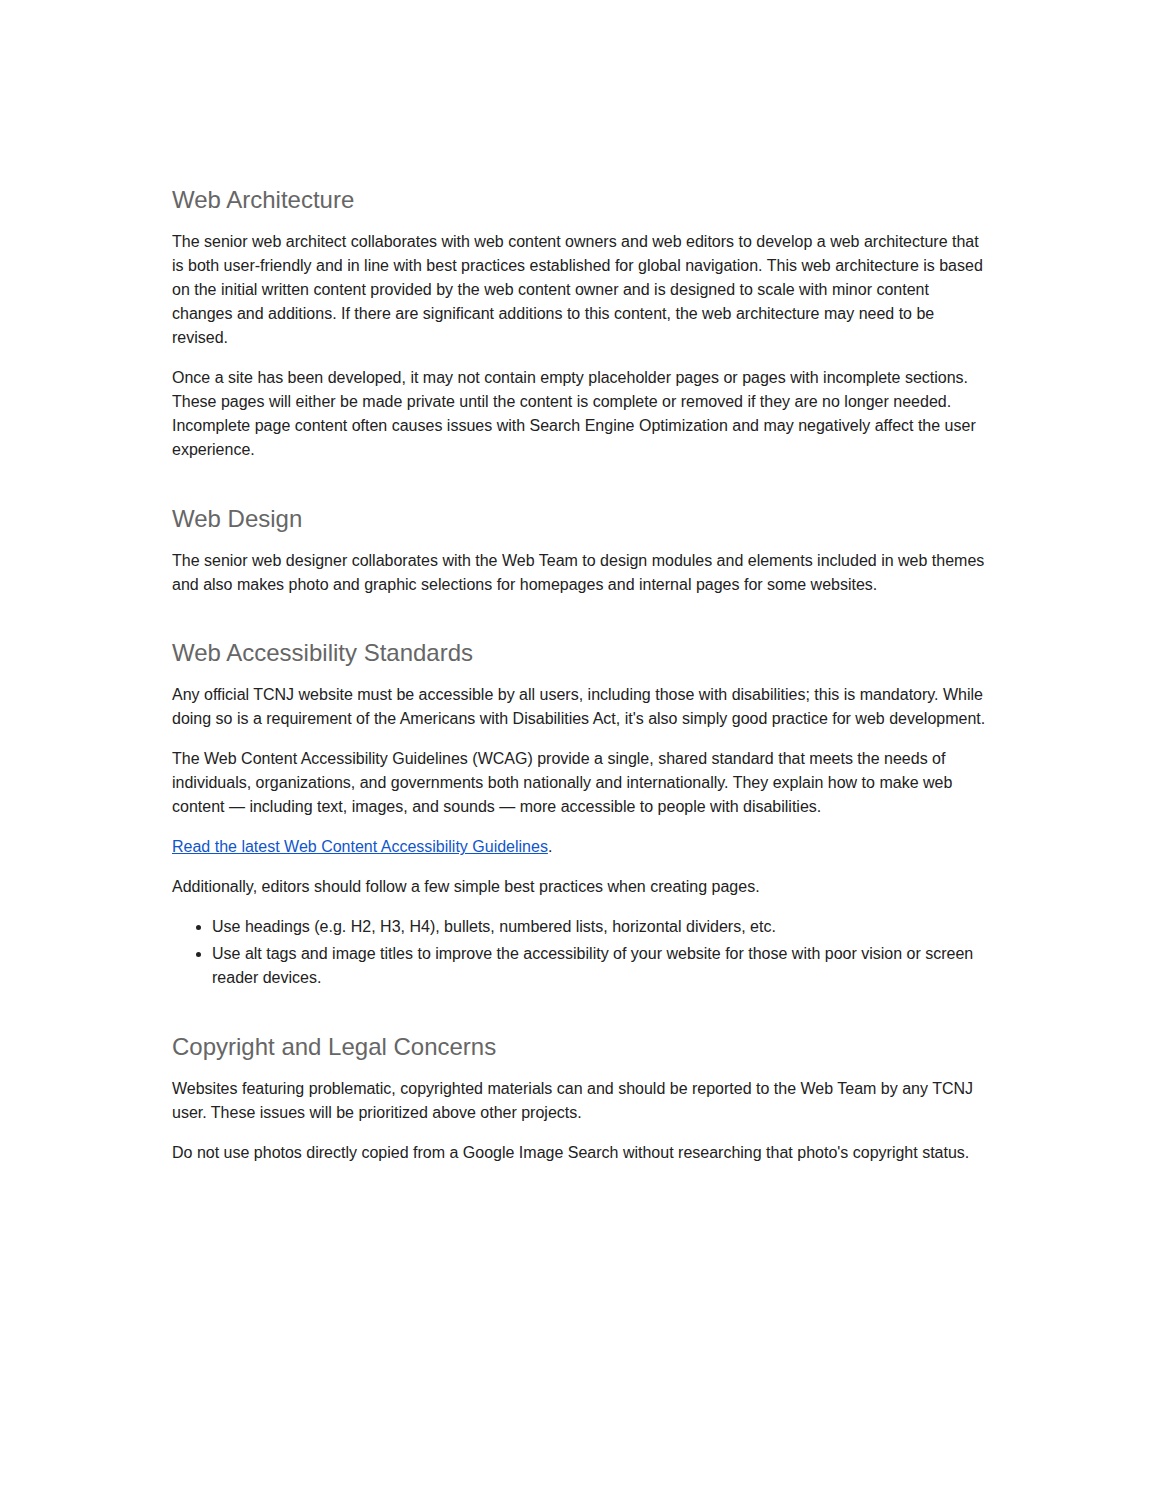Web Architecture
The senior web architect collaborates with web content owners and web editors to develop a web architecture that is both user-friendly and in line with best practices established for global navigation. This web architecture is based on the initial written content provided by the web content owner and is designed to scale with minor content changes and additions. If there are significant additions to this content, the web architecture may need to be revised.
Once a site has been developed, it may not contain empty placeholder pages or pages with incomplete sections. These pages will either be made private until the content is complete or removed if they are no longer needed. Incomplete page content often causes issues with Search Engine Optimization and may negatively affect the user experience.
Web Design
The senior web designer collaborates with the Web Team to design modules and elements included in web themes and also makes photo and graphic selections for homepages and internal pages for some websites.
Web Accessibility Standards
Any official TCNJ website must be accessible by all users, including those with disabilities; this is mandatory. While doing so is a requirement of the Americans with Disabilities Act, it's also simply good practice for web development.
The Web Content Accessibility Guidelines (WCAG) provide a single, shared standard that meets the needs of individuals, organizations, and governments both nationally and internationally. They explain how to make web content — including text, images, and sounds — more accessible to people with disabilities.
Read the latest Web Content Accessibility Guidelines.
Additionally, editors should follow a few simple best practices when creating pages.
Use headings (e.g. H2, H3, H4), bullets, numbered lists, horizontal dividers, etc.
Use alt tags and image titles to improve the accessibility of your website for those with poor vision or screen reader devices.
Copyright and Legal Concerns
Websites featuring problematic, copyrighted materials can and should be reported to the Web Team by any TCNJ user. These issues will be prioritized above other projects.
Do not use photos directly copied from a Google Image Search without researching that photo's copyright status.